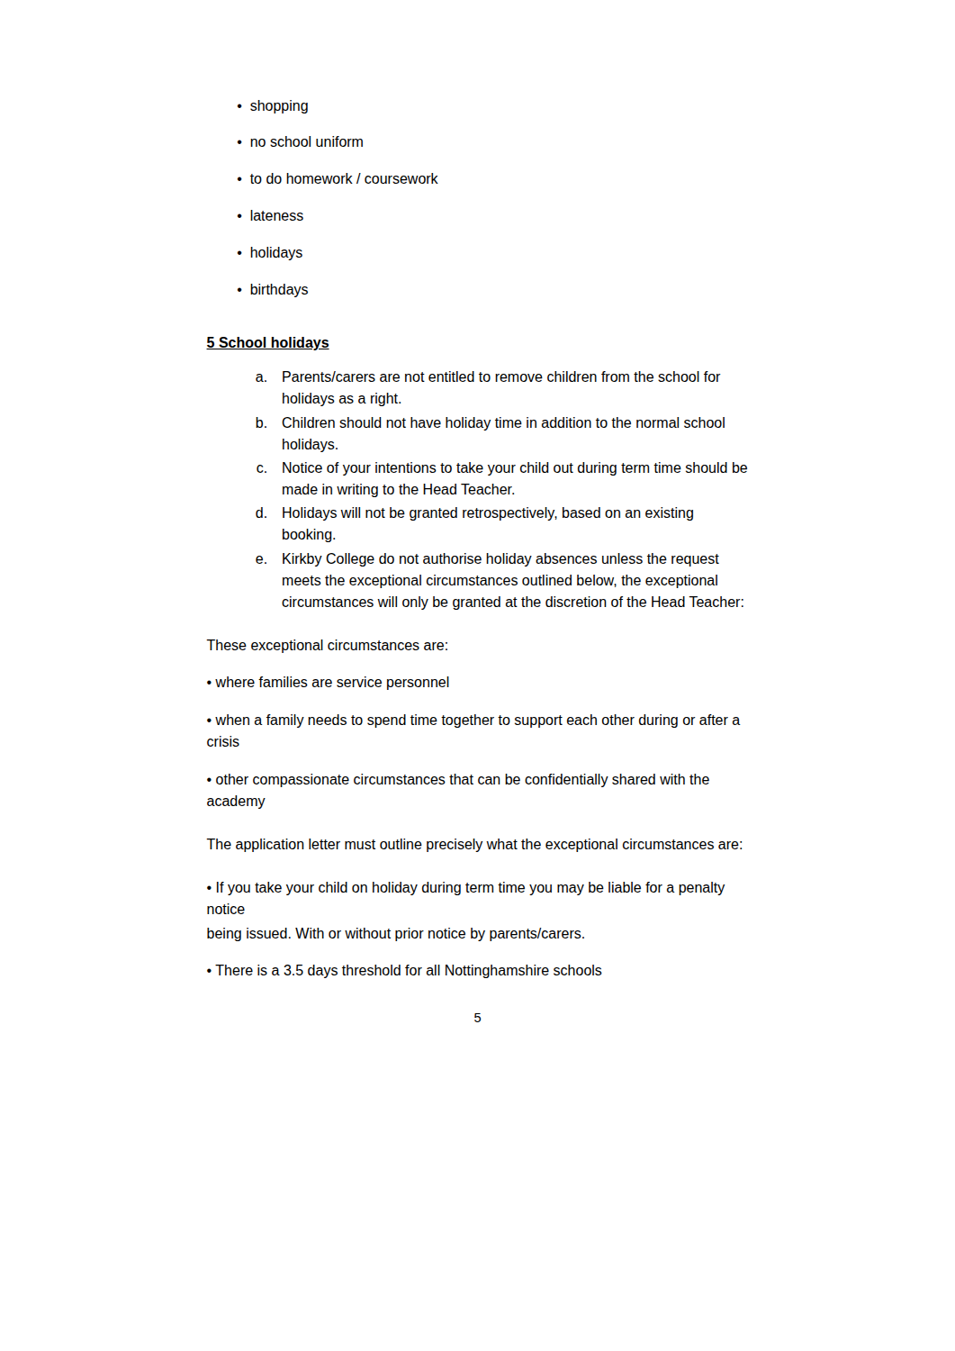shopping
no school uniform
to do homework / coursework
lateness
holidays
birthdays
5 School holidays
Parents/carers are not entitled to remove children from the school for holidays as a right.
Children should not have holiday time in addition to the normal school holidays.
Notice of your intentions to take your child out during term time should be made in writing to the Head Teacher.
Holidays will not be granted retrospectively, based on an existing booking.
Kirkby College do not authorise holiday absences unless the request meets the exceptional circumstances outlined below, the exceptional circumstances will only be granted at the discretion of the Head Teacher:
These exceptional circumstances are:
• where families are service personnel
• when a family needs to spend time together to support each other during or after a crisis
• other compassionate circumstances that can be confidentially shared with the academy
The application letter must outline precisely what the exceptional circumstances are:
• If you take your child on holiday during term time you may be liable for a penalty notice
being issued. With or without prior notice by parents/carers.
• There is a 3.5 days threshold for all Nottinghamshire schools
5